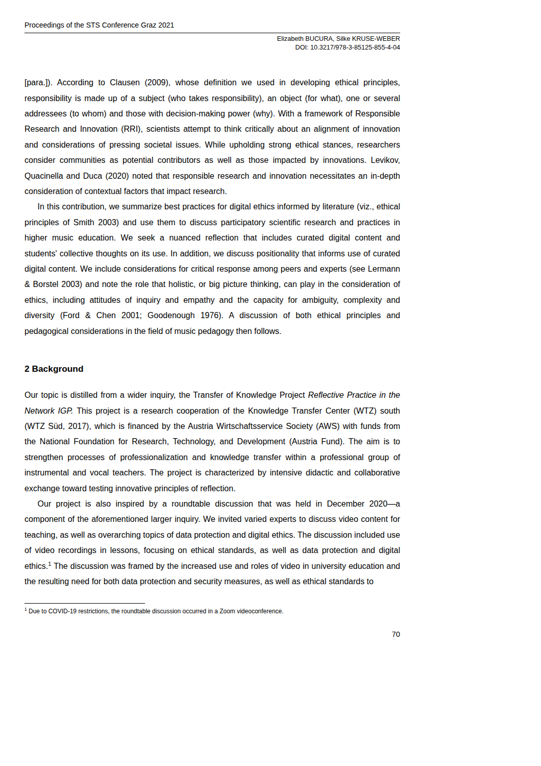Proceedings of the STS Conference Graz 2021
Elizabeth BUCURA, Silke KRUSE-WEBER
DOI: 10.3217/978-3-85125-855-4-04
[para.]). According to Clausen (2009), whose definition we used in developing ethical principles, responsibility is made up of a subject (who takes responsibility), an object (for what), one or several addressees (to whom) and those with decision-making power (why). With a framework of Responsible Research and Innovation (RRI), scientists attempt to think critically about an alignment of innovation and considerations of pressing societal issues. While upholding strong ethical stances, researchers consider communities as potential contributors as well as those impacted by innovations. Levikov, Quacinella and Duca (2020) noted that responsible research and innovation necessitates an in-depth consideration of contextual factors that impact research.
In this contribution, we summarize best practices for digital ethics informed by literature (viz., ethical principles of Smith 2003) and use them to discuss participatory scientific research and practices in higher music education. We seek a nuanced reflection that includes curated digital content and students' collective thoughts on its use. In addition, we discuss positionality that informs use of curated digital content. We include considerations for critical response among peers and experts (see Lermann & Borstel 2003) and note the role that holistic, or big picture thinking, can play in the consideration of ethics, including attitudes of inquiry and empathy and the capacity for ambiguity, complexity and diversity (Ford & Chen 2001; Goodenough 1976). A discussion of both ethical principles and pedagogical considerations in the field of music pedagogy then follows.
2 Background
Our topic is distilled from a wider inquiry, the Transfer of Knowledge Project Reflective Practice in the Network IGP. This project is a research cooperation of the Knowledge Transfer Center (WTZ) south (WTZ Süd, 2017), which is financed by the Austria Wirtschaftsservice Society (AWS) with funds from the National Foundation for Research, Technology, and Development (Austria Fund). The aim is to strengthen processes of professionalization and knowledge transfer within a professional group of instrumental and vocal teachers. The project is characterized by intensive didactic and collaborative exchange toward testing innovative principles of reflection.
Our project is also inspired by a roundtable discussion that was held in December 2020—a component of the aforementioned larger inquiry. We invited varied experts to discuss video content for teaching, as well as overarching topics of data protection and digital ethics. The discussion included use of video recordings in lessons, focusing on ethical standards, as well as data protection and digital ethics.1 The discussion was framed by the increased use and roles of video in university education and the resulting need for both data protection and security measures, as well as ethical standards to
1 Due to COVID-19 restrictions, the roundtable discussion occurred in a Zoom videoconference.
70